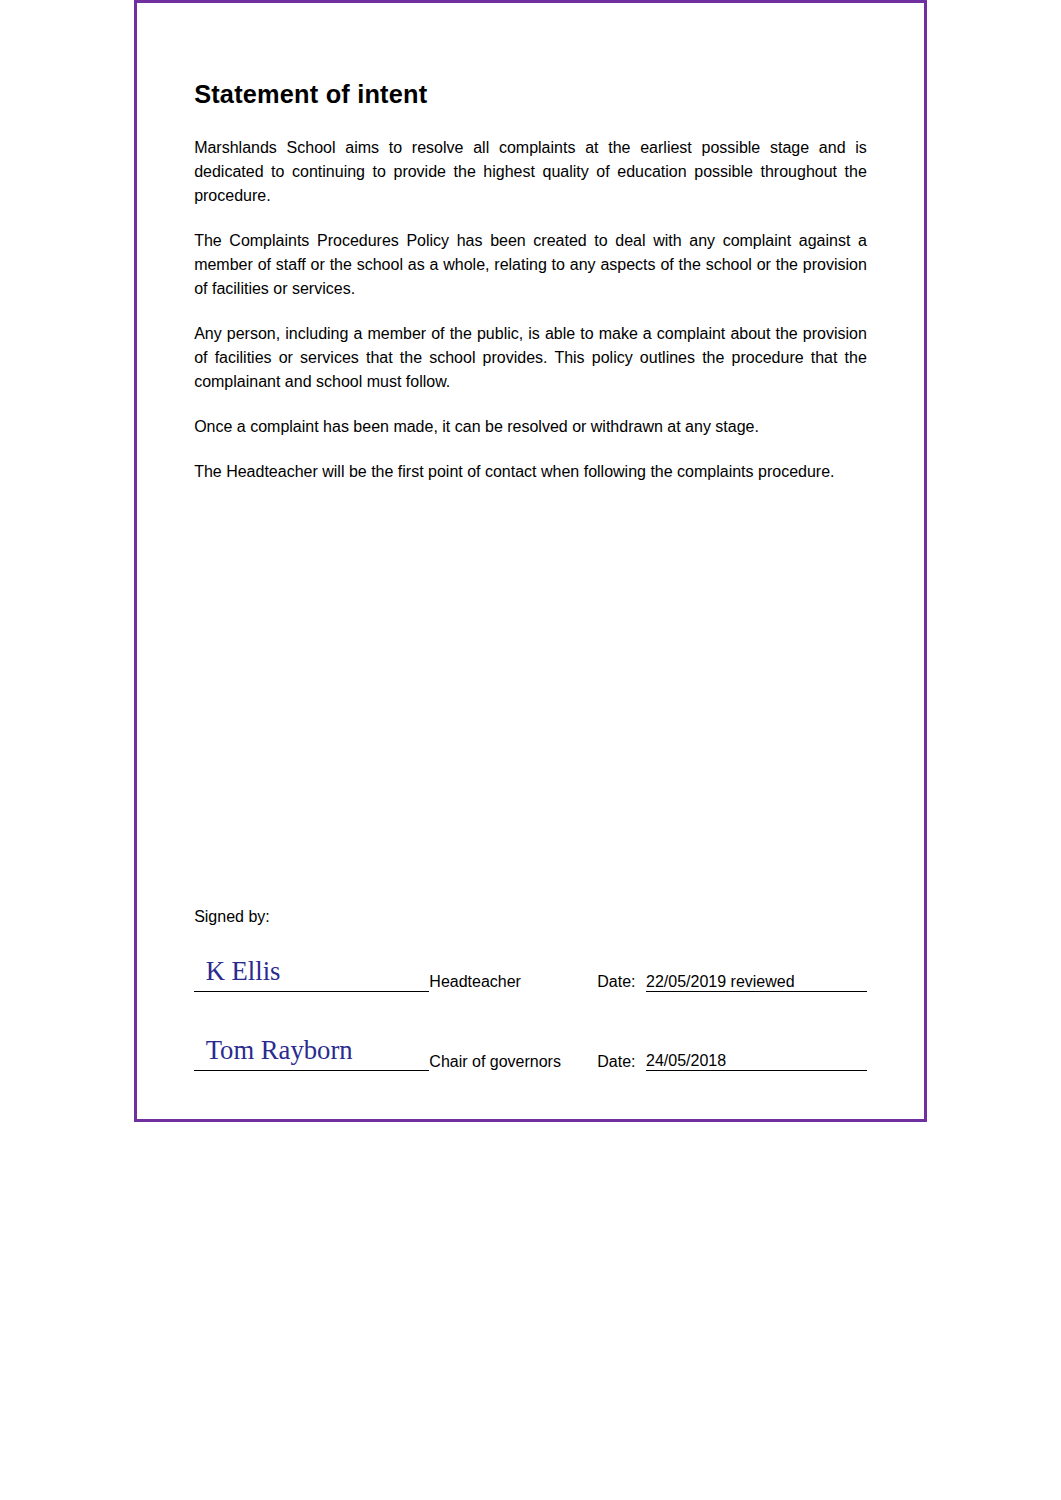Statement of intent
Marshlands School aims to resolve all complaints at the earliest possible stage and is dedicated to continuing to provide the highest quality of education possible throughout the procedure.
The Complaints Procedures Policy has been created to deal with any complaint against a member of staff or the school as a whole, relating to any aspects of the school or the provision of facilities or services.
Any person, including a member of the public, is able to make a complaint about the provision of facilities or services that the school provides. This policy outlines the procedure that the complainant and school must follow.
Once a complaint has been made, it can be resolved or withdrawn at any stage.
The Headteacher will be the first point of contact when following the complaints procedure.
Signed by:
| K Ellis | Headteacher | Date: | 22/05/2019 reviewed |
| Tom Rayborn | Chair of governors | Date: | 24/05/2018 |